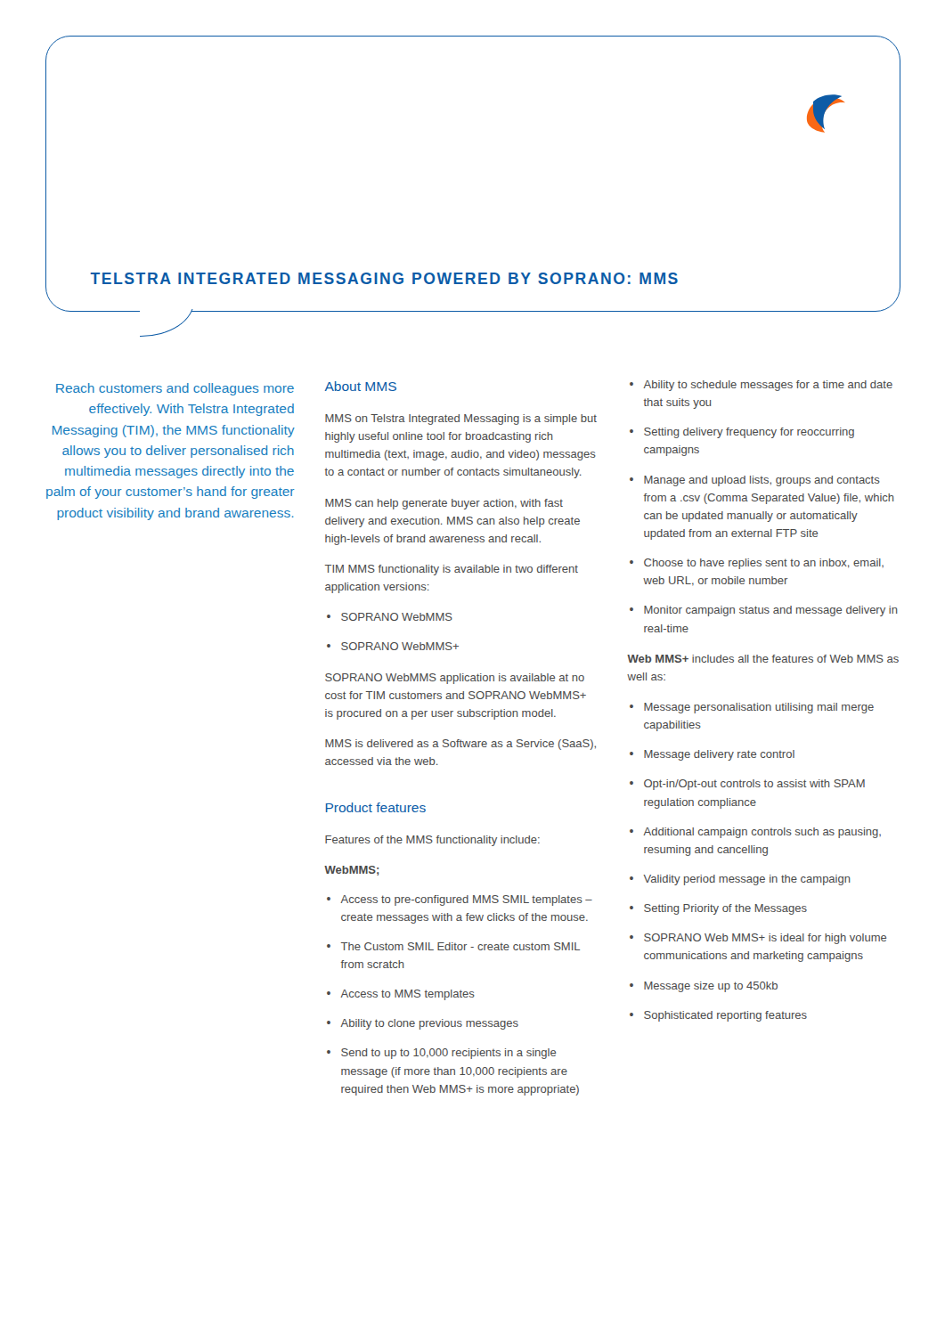Telstra Integrated Messaging powered by SOPRANO: MMS
Reach customers and colleagues more effectively. With Telstra Integrated Messaging (TIM), the MMS functionality allows you to deliver personalised rich multimedia messages directly into the palm of your customer’s hand for greater product visibility and brand awareness.
About MMS
MMS on Telstra Integrated Messaging is a simple but highly useful online tool for broadcasting rich multimedia (text, image, audio, and video) messages to a contact or number of contacts simultaneously.
MMS can help generate buyer action, with fast delivery and execution. MMS can also help create high-levels of brand awareness and recall.
TIM MMS functionality is available in two different application versions:
SOPRANO WebMMS
SOPRANO WebMMS+
SOPRANO WebMMS application is available at no cost for TIM customers and SOPRANO WebMMS+ is procured on a per user subscription model.
MMS is delivered as a Software as a Service (SaaS), accessed via the web.
Product features
Features of the MMS functionality include:
WebMMS;
Access to pre-configured MMS SMIL templates – create messages with a few clicks of the mouse.
The Custom SMIL Editor - create custom SMIL from scratch
Access to MMS templates
Ability to clone previous messages
Send to up to 10,000 recipients in a single message (if more than 10,000 recipients are required then Web MMS+ is more appropriate)
Ability to schedule messages for a time and date that suits you
Setting delivery frequency for reoccurring campaigns
Manage and upload lists, groups and contacts from a .csv (Comma Separated Value) file, which can be updated manually or automatically updated from an external FTP site
Choose to have replies sent to an inbox, email, web URL, or mobile number
Monitor campaign status and message delivery in real-time
Web MMS+ includes all the features of Web MMS as well as:
Message personalisation utilising mail merge capabilities
Message delivery rate control
Opt-in/Opt-out controls to assist with SPAM regulation compliance
Additional campaign controls such as pausing, resuming and cancelling
Validity period message in the campaign
Setting Priority of the Messages
SOPRANO Web MMS+ is ideal for high volume communications and marketing campaigns
Message size up to 450kb
Sophisticated reporting features